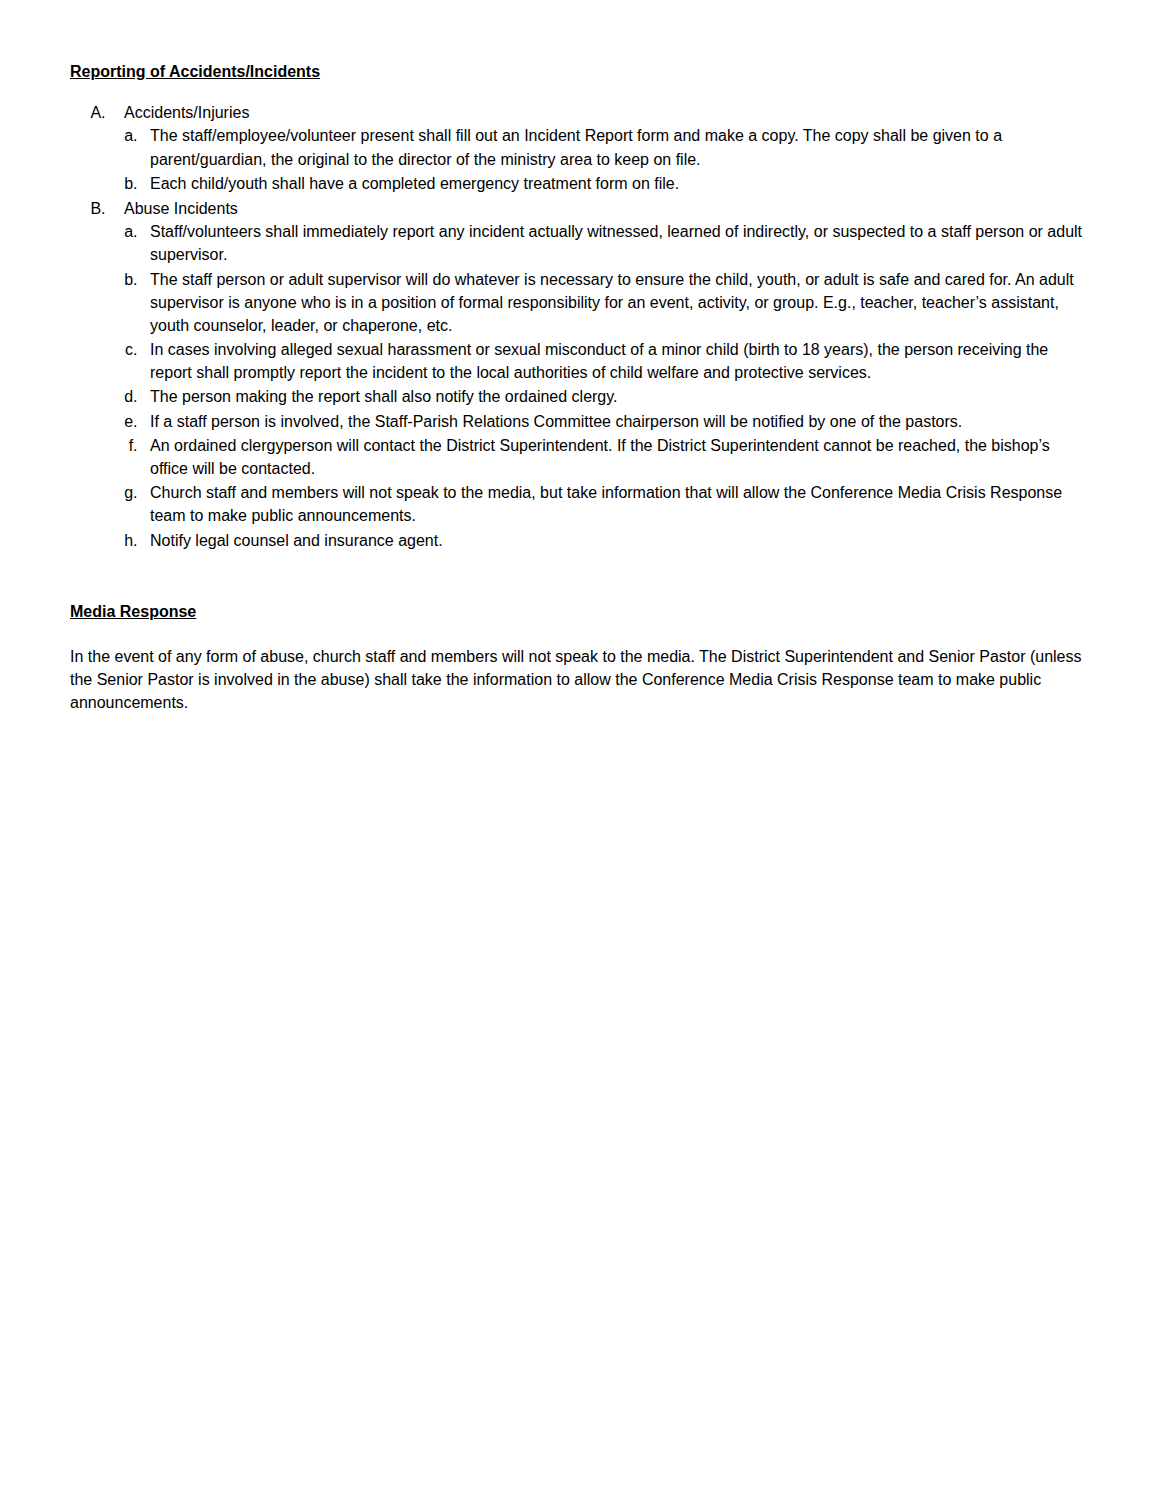Reporting of Accidents/Incidents
Accidents/Injuries
The staff/employee/volunteer present shall fill out an Incident Report form and make a copy. The copy shall be given to a parent/guardian, the original to the director of the ministry area to keep on file.
Each child/youth shall have a completed emergency treatment form on file.
Abuse Incidents
Staff/volunteers shall immediately report any incident actually witnessed, learned of indirectly, or suspected to a staff person or adult supervisor.
The staff person or adult supervisor will do whatever is necessary to ensure the child, youth, or adult is safe and cared for. An adult supervisor is anyone who is in a position of formal responsibility for an event, activity, or group. E.g., teacher, teacher’s assistant, youth counselor, leader, or chaperone, etc.
In cases involving alleged sexual harassment or sexual misconduct of a minor child (birth to 18 years), the person receiving the report shall promptly report the incident to the local authorities of child welfare and protective services.
The person making the report shall also notify the ordained clergy.
If a staff person is involved, the Staff-Parish Relations Committee chairperson will be notified by one of the pastors.
An ordained clergyperson will contact the District Superintendent. If the District Superintendent cannot be reached, the bishop’s office will be contacted.
Church staff and members will not speak to the media, but take information that will allow the Conference Media Crisis Response team to make public announcements.
Notify legal counsel and insurance agent.
Media Response
In the event of any form of abuse, church staff and members will not speak to the media. The District Superintendent and Senior Pastor (unless the Senior Pastor is involved in the abuse) shall take the information to allow the Conference Media Crisis Response team to make public announcements.